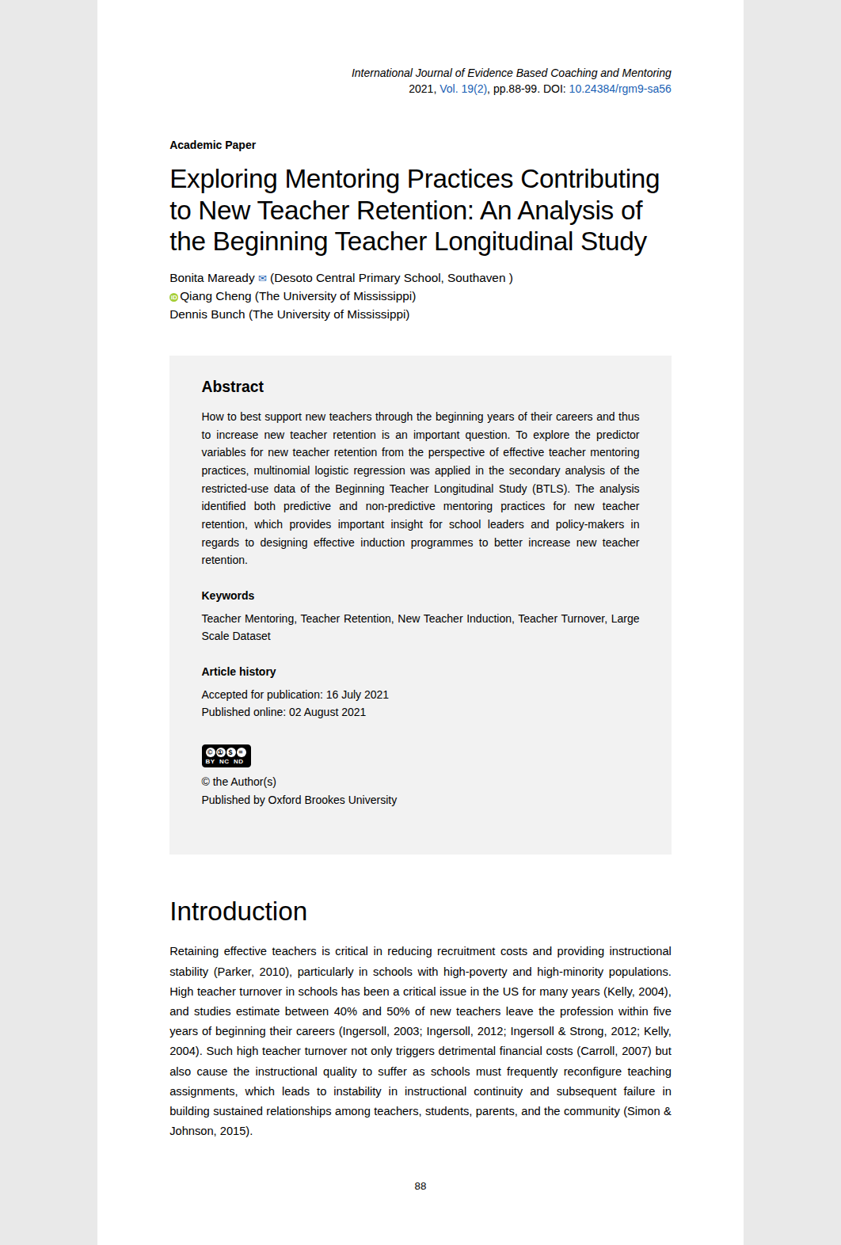International Journal of Evidence Based Coaching and Mentoring
2021, Vol. 19(2), pp.88-99. DOI: 10.24384/rgm9-sa56
Academic Paper
Exploring Mentoring Practices Contributing to New Teacher Retention: An Analysis of the Beginning Teacher Longitudinal Study
Bonita Maready ✉ (Desoto Central Primary School, Southaven )
iDQiang Cheng (The University of Mississippi)
Dennis Bunch (The University of Mississippi)
Abstract
How to best support new teachers through the beginning years of their careers and thus to increase new teacher retention is an important question. To explore the predictor variables for new teacher retention from the perspective of effective teacher mentoring practices, multinomial logistic regression was applied in the secondary analysis of the restricted-use data of the Beginning Teacher Longitudinal Study (BTLS). The analysis identified both predictive and non-predictive mentoring practices for new teacher retention, which provides important insight for school leaders and policy-makers in regards to designing effective induction programmes to better increase new teacher retention.
Keywords
Teacher Mentoring, Teacher Retention, New Teacher Induction, Teacher Turnover, Large Scale Dataset
Article history
Accepted for publication: 16 July 2021
Published online: 02 August 2021
©①$=
BY NC ND
© the Author(s)
Published by Oxford Brookes University
Introduction
Retaining effective teachers is critical in reducing recruitment costs and providing instructional stability (Parker, 2010), particularly in schools with high-poverty and high-minority populations. High teacher turnover in schools has been a critical issue in the US for many years (Kelly, 2004), and studies estimate between 40% and 50% of new teachers leave the profession within five years of beginning their careers (Ingersoll, 2003; Ingersoll, 2012; Ingersoll & Strong, 2012; Kelly, 2004). Such high teacher turnover not only triggers detrimental financial costs (Carroll, 2007) but also cause the instructional quality to suffer as schools must frequently reconfigure teaching assignments, which leads to instability in instructional continuity and subsequent failure in building sustained relationships among teachers, students, parents, and the community (Simon & Johnson, 2015).
88